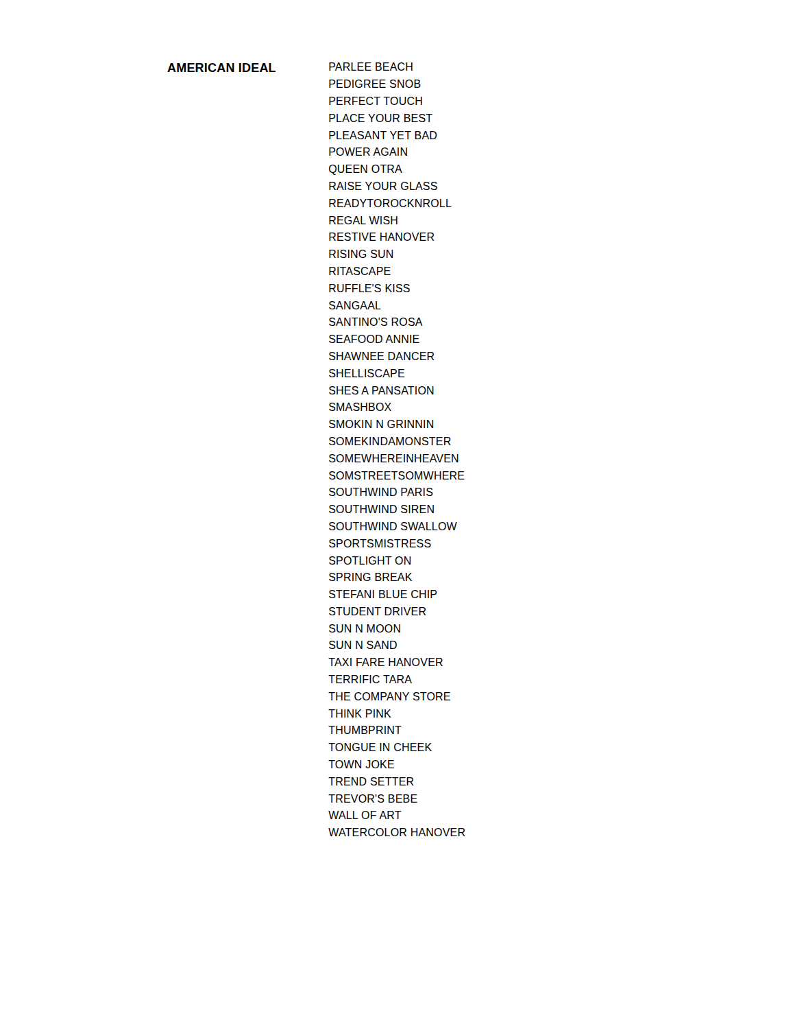AMERICAN IDEAL
PARLEE BEACH
PEDIGREE SNOB
PERFECT TOUCH
PLACE YOUR BEST
PLEASANT YET BAD
POWER AGAIN
QUEEN OTRA
RAISE YOUR GLASS
READYTOROCKNROLL
REGAL WISH
RESTIVE HANOVER
RISING SUN
RITASCAPE
RUFFLE'S KISS
SANGAAL
SANTINO'S ROSA
SEAFOOD ANNIE
SHAWNEE DANCER
SHELLISCAPE
SHES A PANSATION
SMASHBOX
SMOKIN N GRINNIN
SOMEKINDAMONSTER
SOMEWHEREINHEAVEN
SOMSTREETSOMWHERE
SOUTHWIND PARIS
SOUTHWIND SIREN
SOUTHWIND SWALLOW
SPORTSMISTRESS
SPOTLIGHT ON
SPRING BREAK
STEFANI BLUE CHIP
STUDENT DRIVER
SUN N MOON
SUN N SAND
TAXI FARE HANOVER
TERRIFIC TARA
THE COMPANY STORE
THINK PINK
THUMBPRINT
TONGUE IN CHEEK
TOWN JOKE
TREND SETTER
TREVOR'S BEBE
WALL OF ART
WATERCOLOR HANOVER